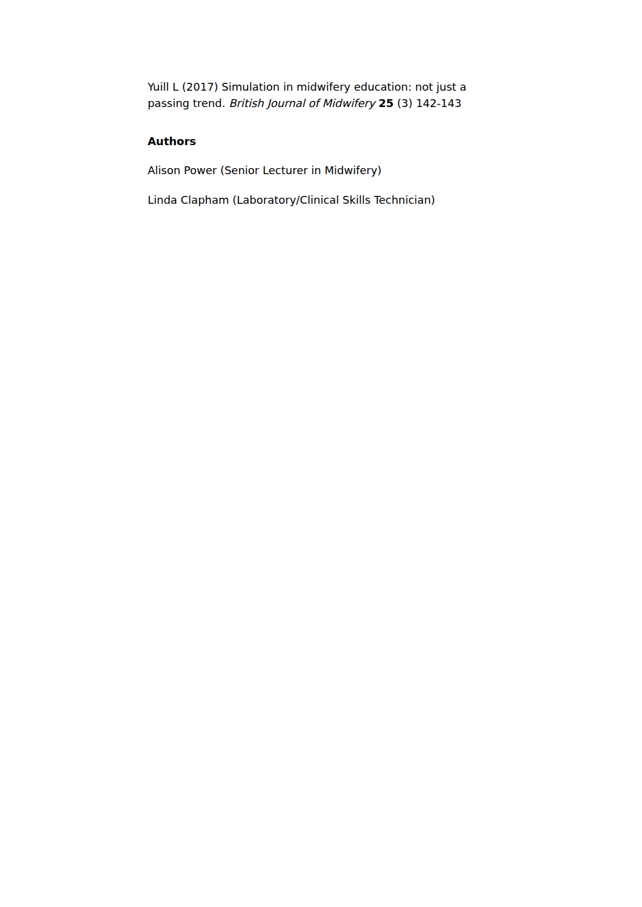Yuill L (2017) Simulation in midwifery education: not just a passing trend. British Journal of Midwifery 25 (3) 142-143
Authors
Alison Power (Senior Lecturer in Midwifery)
Linda Clapham (Laboratory/Clinical Skills Technician)